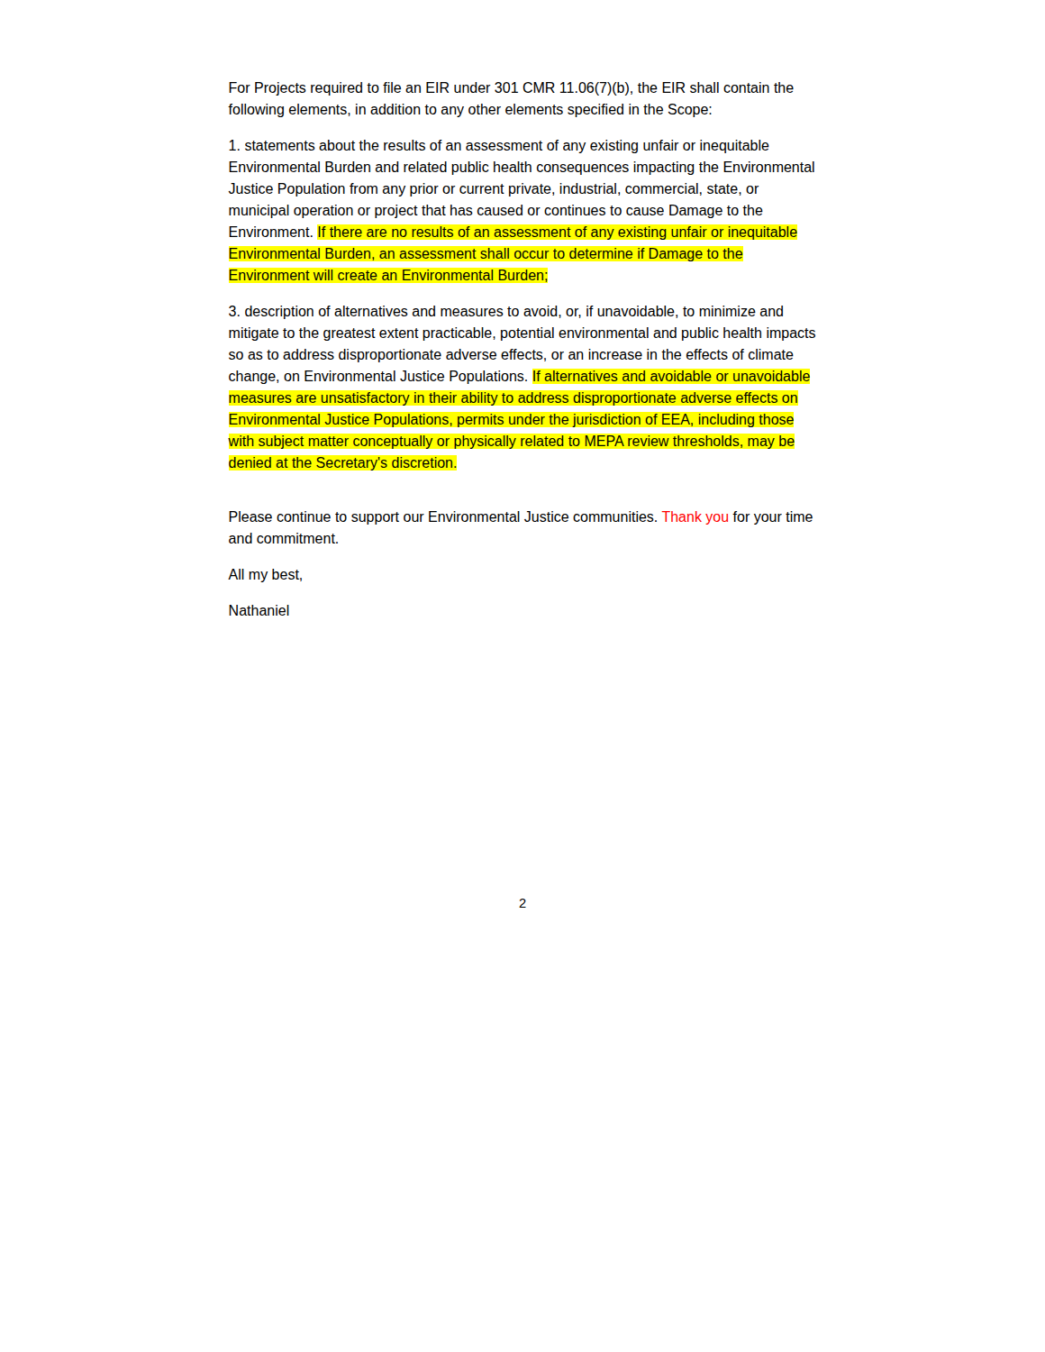For Projects required to file an EIR under 301 CMR 11.06(7)(b), the EIR shall contain the following elements, in addition to any other elements specified in the Scope:
1. statements about the results of an assessment of any existing unfair or inequitable Environmental Burden and related public health consequences impacting the Environmental Justice Population from any prior or current private, industrial, commercial, state, or municipal operation or project that has caused or continues to cause Damage to the Environment. If there are no results of an assessment of any existing unfair or inequitable Environmental Burden, an assessment shall occur to determine if Damage to the Environment will create an Environmental Burden;
3. description of alternatives and measures to avoid, or, if unavoidable, to minimize and mitigate to the greatest extent practicable, potential environmental and public health impacts so as to address disproportionate adverse effects, or an increase in the effects of climate change, on Environmental Justice Populations. If alternatives and avoidable or unavoidable measures are unsatisfactory in their ability to address disproportionate adverse effects on Environmental Justice Populations, permits under the jurisdiction of EEA, including those with subject matter conceptually or physically related to MEPA review thresholds, may be denied at the Secretary's discretion.
Please continue to support our Environmental Justice communities. Thank you for your time and commitment.
All my best,
Nathaniel
2